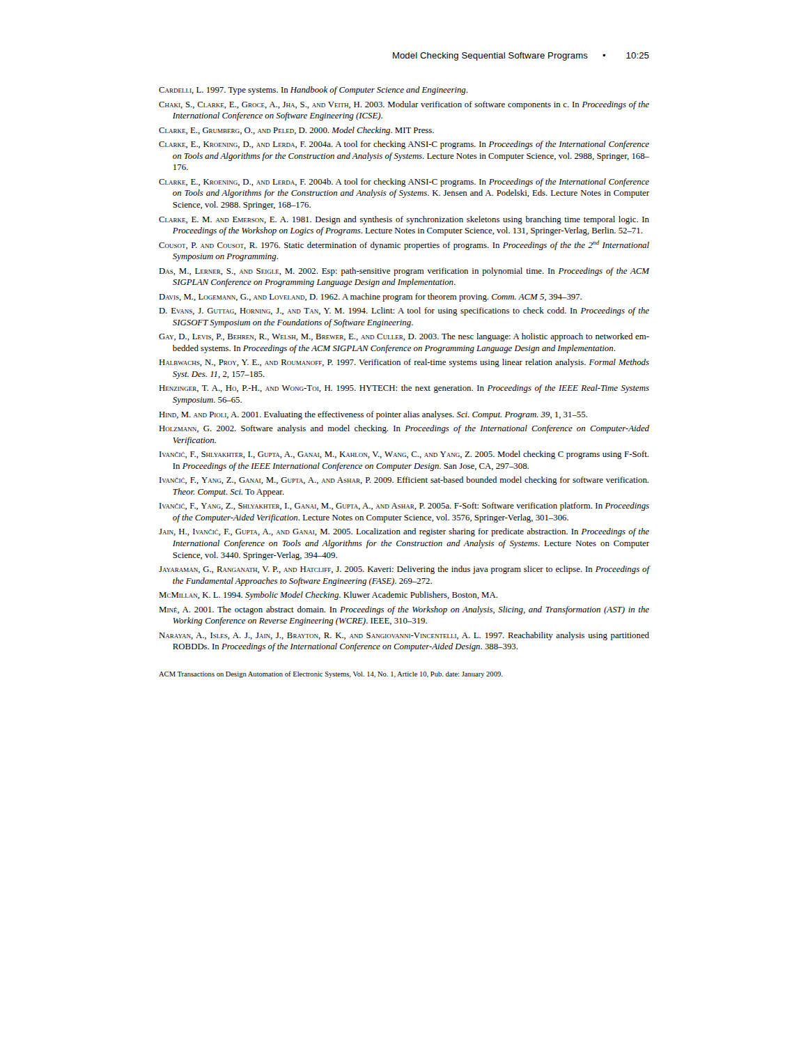Model Checking Sequential Software Programs•10:25
Cardelli, L. 1997. Type systems. In Handbook of Computer Science and Engineering.
Chaki, S., Clarke, E., Groce, A., Jha, S., and Veith, H. 2003. Modular verification of software components in c. In Proceedings of the International Conference on Software Engineering (ICSE).
Clarke, E., Grumberg, O., and Peled, D. 2000. Model Checking. MIT Press.
Clarke, E., Kroening, D., and Lerda, F. 2004a. A tool for checking ANSI-C programs. In Proceedings of the International Conference on Tools and Algorithms for the Construction and Analysis of Systems. Lecture Notes in Computer Science, vol. 2988, Springer, 168–176.
Clarke, E., Kroening, D., and Lerda, F. 2004b. A tool for checking ANSI-C programs. In Proceedings of the International Conference on Tools and Algorithms for the Construction and Analysis of Systems. K. Jensen and A. Podelski, Eds. Lecture Notes in Computer Science, vol. 2988. Springer, 168–176.
Clarke, E. M. and Emerson, E. A. 1981. Design and synthesis of synchronization skeletons using branching time temporal logic. In Proceedings of the Workshop on Logics of Programs. Lecture Notes in Computer Science, vol. 131, Springer-Verlag, Berlin. 52–71.
Cousot, P. and Cousot, R. 1976. Static determination of dynamic properties of programs. In Proceedings of the the 2nd International Symposium on Programming.
Das, M., Lerner, S., and Seigle, M. 2002. Esp: path-sensitive program verification in polynomial time. In Proceedings of the ACM SIGPLAN Conference on Programming Language Design and Implementation.
Davis, M., Logemann, G., and Loveland, D. 1962. A machine program for theorem proving. Comm. ACM 5, 394–397.
D. Evans, J. Guttag, Horning, J., and Tan, Y. M. 1994. Lclint: A tool for using specifications to check codd. In Proceedings of the SIGSOFT Symposium on the Foundations of Software Engineering.
Gay, D., Levis, P., Behren, R., Welsh, M., Brewer, E., and Culler, D. 2003. The nesc language: A holistic approach to networked embedded systems. In Proceedings of the ACM SIGPLAN Conference on Programming Language Design and Implementation.
Halbwachs, N., Proy, Y. E., and Roumanoff, P. 1997. Verification of real-time systems using linear relation analysis. Formal Methods Syst. Des. 11, 2, 157–185.
Henzinger, T. A., Ho, P.-H., and Wong-Toi, H. 1995. HYTECH: the next generation. In Proceedings of the IEEE Real-Time Systems Symposium. 56–65.
Hind, M. and Pioli, A. 2001. Evaluating the effectiveness of pointer alias analyses. Sci. Comput. Program. 39, 1, 31–55.
Holzmann, G. 2002. Software analysis and model checking. In Proceedings of the International Conference on Computer-Aided Verification.
Ivančić, F., Shlyakhter, I., Gupta, A., Ganai, M., Kahlon, V., Wang, C., and Yang, Z. 2005. Model checking C programs using F-Soft. In Proceedings of the IEEE International Conference on Computer Design. San Jose, CA, 297–308.
Ivančić, F., Yang, Z., Ganai, M., Gupta, A., and Ashar, P. 2009. Efficient sat-based bounded model checking for software verification. Theor. Comput. Sci. To Appear.
Ivančić, F., Yang, Z., Shlyakhter, I., Ganai, M., Gupta, A., and Ashar, P. 2005a. F-Soft: Software verification platform. In Proceedings of the Computer-Aided Verification. Lecture Notes on Computer Science, vol. 3576, Springer-Verlag, 301–306.
Jain, H., Ivančić, F., Gupta, A., and Ganai, M. 2005. Localization and register sharing for predicate abstraction. In Proceedings of the International Conference on Tools and Algorithms for the Construction and Analysis of Systems. Lecture Notes on Computer Science, vol. 3440. Springer-Verlag, 394–409.
Jayaraman, G., Ranganath, V. P., and Hatcliff, J. 2005. Kaveri: Delivering the indus java program slicer to eclipse. In Proceedings of the Fundamental Approaches to Software Engineering (FASE). 269–272.
McMillan, K. L. 1994. Symbolic Model Checking. Kluwer Academic Publishers, Boston, MA.
Miné, A. 2001. The octagon abstract domain. In Proceedings of the Workshop on Analysis, Slicing, and Transformation (AST) in the Working Conference on Reverse Engineering (WCRE). IEEE, 310–319.
Narayan, A., Isles, A. J., Jain, J., Brayton, R. K., and Sangiovanni-Vincentelli, A. L. 1997. Reachability analysis using partitioned ROBDDs. In Proceedings of the International Conference on Computer-Aided Design. 388–393.
ACM Transactions on Design Automation of Electronic Systems, Vol. 14, No. 1, Article 10, Pub. date: January 2009.